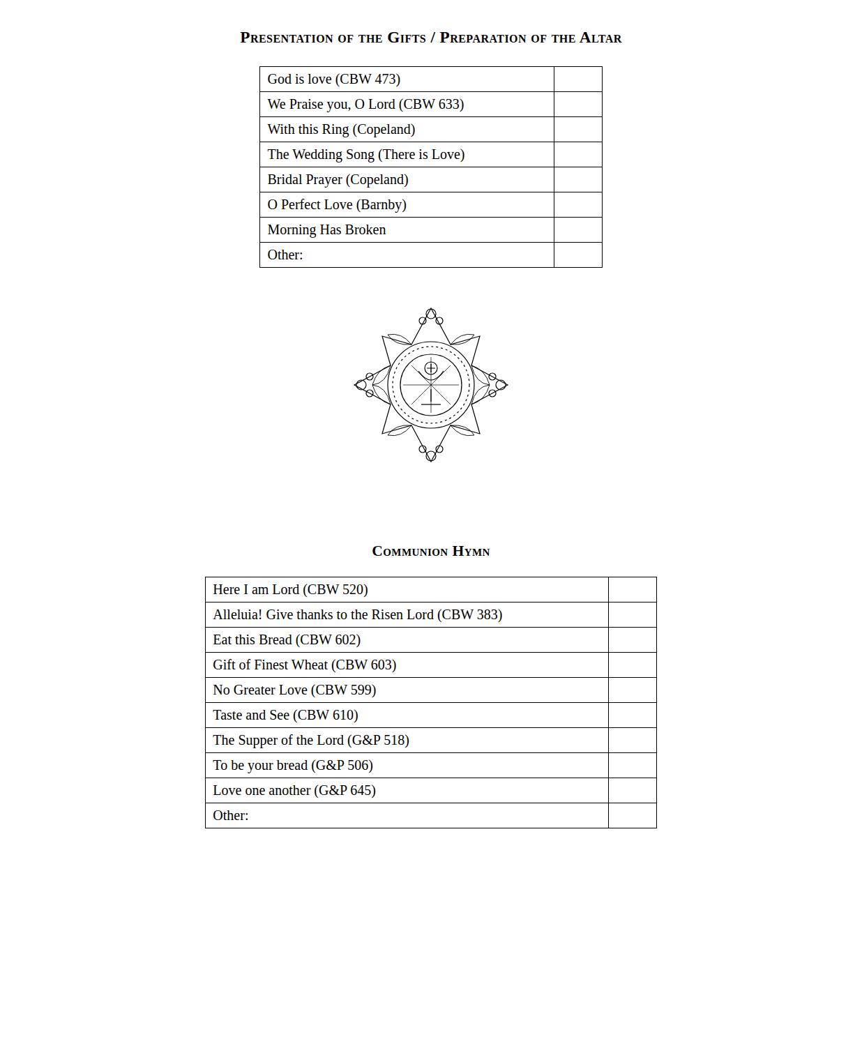Presentation of the Gifts / Preparation of the Altar
| God is love (CBW 473) | |
| We Praise you, O Lord (CBW 633) | |
| With this Ring (Copeland) | |
| The Wedding Song (There is Love) | |
| Bridal Prayer (Copeland) | |
| O Perfect Love (Barnby) | |
| Morning Has Broken | |
| Other: | |
Communion Hymn
| Here I am Lord (CBW 520) | |
| Alleluia! Give thanks to the Risen Lord (CBW 383) | |
| Eat this Bread (CBW 602) | |
| Gift of Finest Wheat (CBW 603) | |
| No Greater Love (CBW 599) | |
| Taste and See (CBW 610) | |
| The Supper of the Lord (G&P 518) | |
| To be your bread (G&P 506) | |
| Love one another (G&P 645) | |
| Other: | |